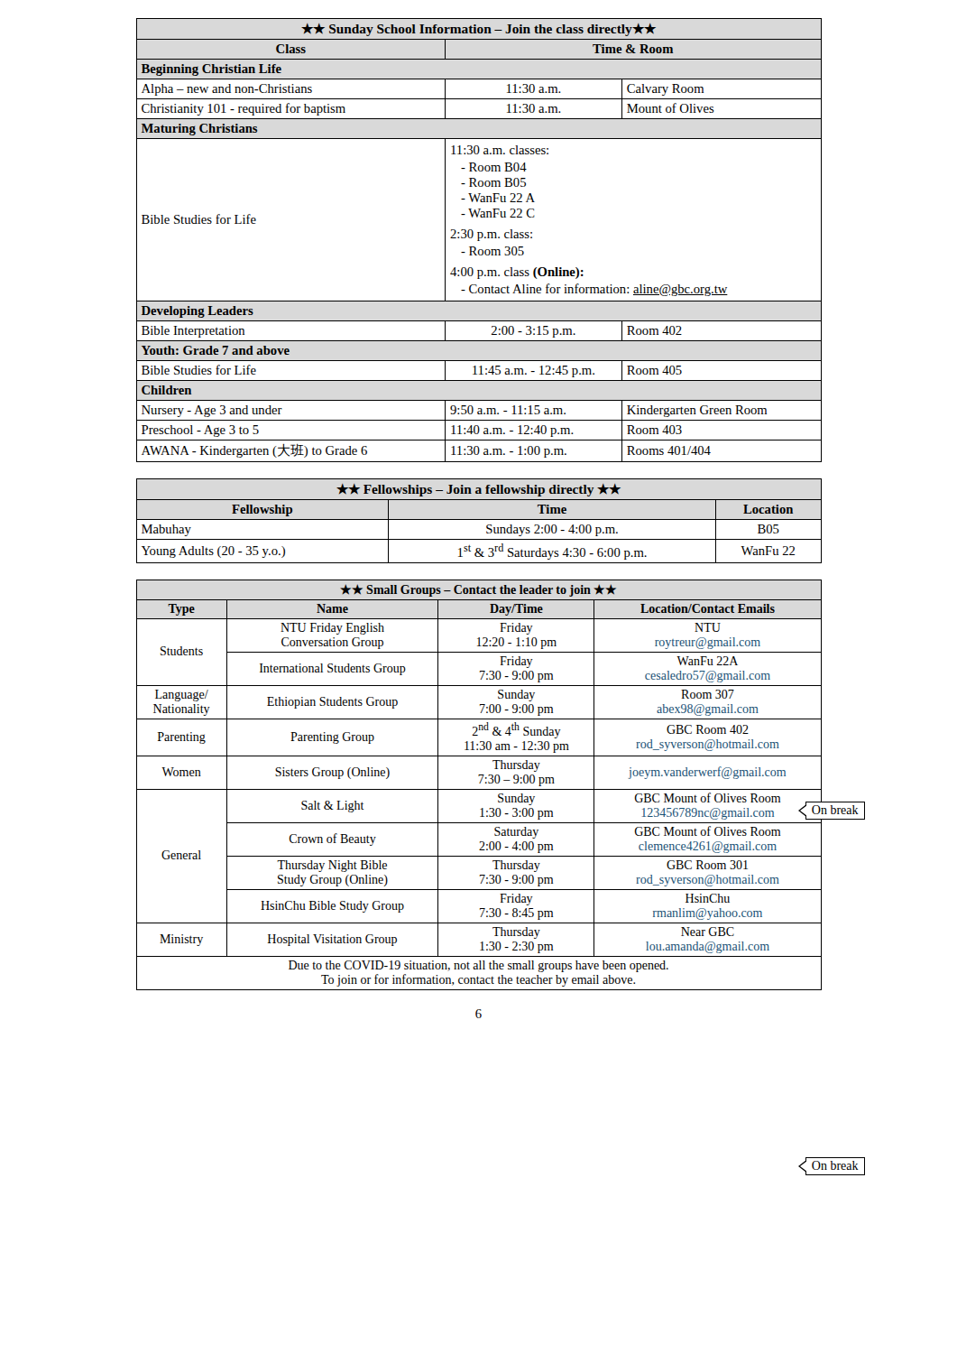| ★★ Sunday School Information – Join the class directly★★ |
| Class | Time & Room |
| Beginning Christian Life |
| Alpha – new and non-Christians | 11:30 a.m. | Calvary Room |
| Christianity 101 - required for baptism | 11:30 a.m. | Mount of Olives |
| Maturing Christians |
| Bible Studies for Life | 11:30 a.m. classes: Room B04 Room B05 WanFu 22 A WanFu 22 C 2:30 p.m. class: Room 305 4:00 p.m. class (Online): Contact Aline for information: aline@gbc.org.tw |
| Developing Leaders |
| Bible Interpretation | 2:00 - 3:15 p.m. | Room 402 |
| Youth: Grade 7 and above |
| Bible Studies for Life | 11:45 a.m. - 12:45 p.m. | Room 405 |
| Children |
| Nursery - Age 3 and under | 9:50 a.m. - 11:15 a.m. | Kindergarten Green Room |
| Preschool - Age 3 to 5 | 11:40 a.m. - 12:40 p.m. | Room 403 |
| AWANA - Kindergarten (大班) to Grade 6 | 11:30 a.m. - 1:00 p.m. | Rooms 401/404 |
| ★★ Fellowships – Join a fellowship directly ★★ |
| Fellowship | Time | Location |
| Mabuhay | Sundays 2:00 - 4:00 p.m. | B05 |
| Young Adults (20 - 35 y.o.) | 1 st & 3 rd Saturdays 4:30 - 6:00 p.m. | WanFu 22 |
| ★★ Small Groups – Contact the leader to join ★★ |
| Type | Name | Day/Time | Location/Contact Emails |
| Students | NTU Friday English Conversation Group | Friday 12:20 - 1:10 pm | NTU roytreur@gmail.com |
| International Students Group | Friday 7:30 - 9:00 pm | WanFu 22A cesaledro57@gmail.com |
| Language/ Nationality | Ethiopian Students Group | Sunday 7:00 - 9:00 pm | Room 307 abex98@gmail.com |
| Parenting | Parenting Group | 2 nd & 4 th Sunday 11:30 am - 12:30 pm | GBC Room 402 rod_syverson@hotmail.com |
| Women | Sisters Group (Online) | Thursday 7:30 – 9:00 pm | joeym.vanderwerf@gmail.com |
| General | Salt & Light | Sunday 1:30 - 3:00 pm | GBC Mount of Olives Room 123456789nc@gmail.com |
| Crown of Beauty | Saturday 2:00 - 4:00 pm | GBC Mount of Olives Room clemence4261@gmail.com |
| Thursday Night Bible Study Group (Online) | Thursday 7:30 - 9:00 pm | GBC Room 301 rod_syverson@hotmail.com |
| HsinChu Bible Study Group | Friday 7:30 - 8:45 pm | HsinChu rmanlim@yahoo.com |
| Ministry | Hospital Visitation Group | Thursday 1:30 - 2:30 pm | Near GBC lou.amanda@gmail.com |
| Due to the COVID-19 situation, not all the small groups have been opened. To join or for information, contact the teacher by email above. |
On break
On break
6